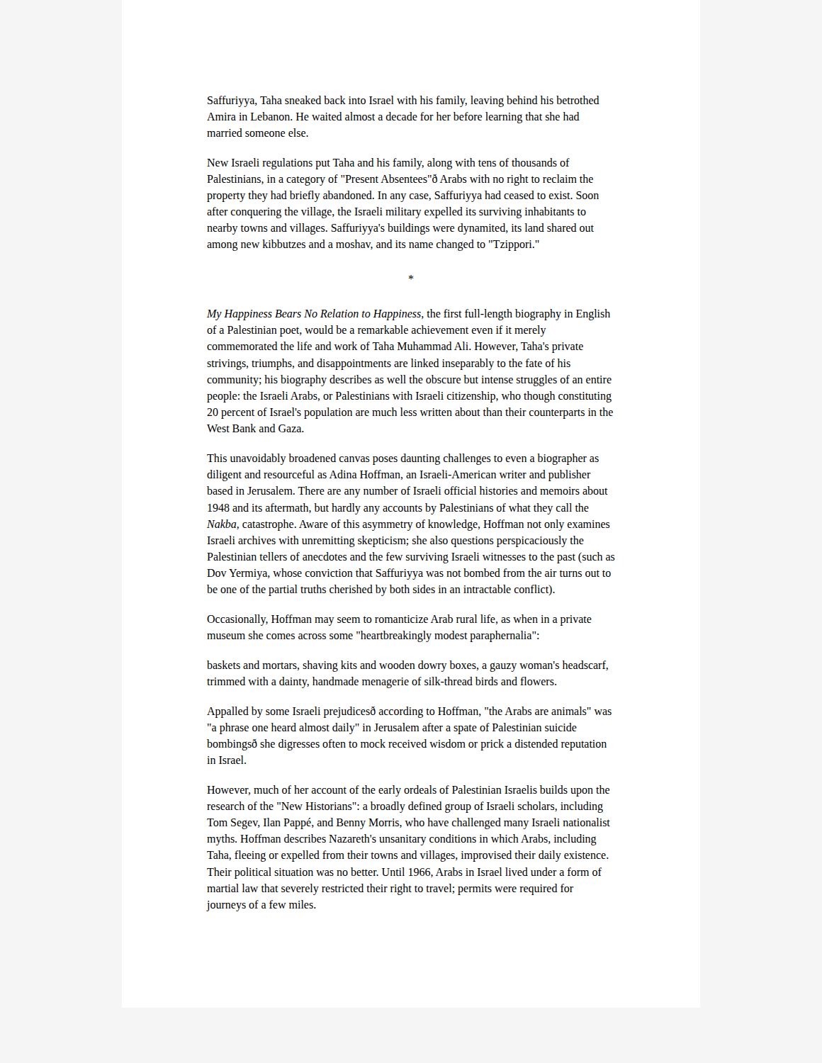Saffuriyya, Taha sneaked back into Israel with his family, leaving behind his betrothed Amira in Lebanon. He waited almost a decade for her before learning that she had married someone else.
New Israeli regulations put Taha and his family, along with tens of thousands of Palestinians, in a category of "Present Absentees"ð Arabs with no right to reclaim the property they had briefly abandoned. In any case, Saffuriyya had ceased to exist. Soon after conquering the village, the Israeli military expelled its surviving inhabitants to nearby towns and villages. Saffuriyya's buildings were dynamited, its land shared out among new kibbutzes and a moshav, and its name changed to "Tzippori."
*
My Happiness Bears No Relation to Happiness, the first full-length biography in English of a Palestinian poet, would be a remarkable achievement even if it merely commemorated the life and work of Taha Muhammad Ali. However, Taha's private strivings, triumphs, and disappointments are linked inseparably to the fate of his community; his biography describes as well the obscure but intense struggles of an entire people: the Israeli Arabs, or Palestinians with Israeli citizenship, who though constituting 20 percent of Israel's population are much less written about than their counterparts in the West Bank and Gaza.
This unavoidably broadened canvas poses daunting challenges to even a biographer as diligent and resourceful as Adina Hoffman, an Israeli-American writer and publisher based in Jerusalem. There are any number of Israeli official histories and memoirs about 1948 and its aftermath, but hardly any accounts by Palestinians of what they call the Nakba, catastrophe. Aware of this asymmetry of knowledge, Hoffman not only examines Israeli archives with unremitting skepticism; she also questions perspicaciously the Palestinian tellers of anecdotes and the few surviving Israeli witnesses to the past (such as Dov Yermiya, whose conviction that Saffuriyya was not bombed from the air turns out to be one of the partial truths cherished by both sides in an intractable conflict).
Occasionally, Hoffman may seem to romanticize Arab rural life, as when in a private museum she comes across some "heartbreakingly modest paraphernalia":
baskets and mortars, shaving kits and wooden dowry boxes, a gauzy woman's headscarf, trimmed with a dainty, handmade menagerie of silk-thread birds and flowers.
Appalled by some Israeli prejudicesð according to Hoffman, "the Arabs are animals" was "a phrase one heard almost daily" in Jerusalem after a spate of Palestinian suicide bombingsð she digresses often to mock received wisdom or prick a distended reputation in Israel.
However, much of her account of the early ordeals of Palestinian Israelis builds upon the research of the "New Historians": a broadly defined group of Israeli scholars, including Tom Segev, Ilan Pappé, and Benny Morris, who have challenged many Israeli nationalist myths. Hoffman describes Nazareth's unsanitary conditions in which Arabs, including Taha, fleeing or expelled from their towns and villages, improvised their daily existence. Their political situation was no better. Until 1966, Arabs in Israel lived under a form of martial law that severely restricted their right to travel; permits were required for journeys of a few miles.